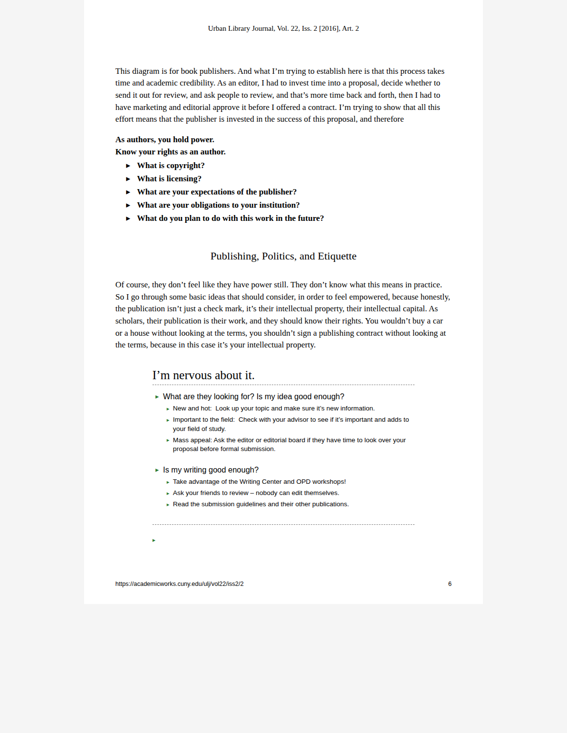Urban Library Journal, Vol. 22, Iss. 2 [2016], Art. 2
This diagram is for book publishers. And what I’m trying to establish here is that this process takes time and academic credibility. As an editor, I had to invest time into a proposal, decide whether to send it out for review, and ask people to review, and that’s more time back and forth, then I had to have marketing and editorial approve it before I offered a contract. I’m trying to show that all this effort means that the publisher is invested in the success of this proposal, and therefore
As authors, you hold power.
Know your rights as an author.
What is copyright?
What is licensing?
What are your expectations of the publisher?
What are your obligations to your institution?
What do you plan to do with this work in the future?
Publishing, Politics, and Etiquette
Of course, they don’t feel like they have power still. They don’t know what this means in practice. So I go through some basic ideas that should consider, in order to feel empowered, because honestly, the publication isn’t just a check mark, it’s their intellectual property, their intellectual capital. As scholars, their publication is their work, and they should know their rights. You wouldn’t buy a car or a house without looking at the terms, you shouldn’t sign a publishing contract without looking at the terms, because in this case it’s your intellectual property.
I’m nervous about it.
What are they looking for? Is my idea good enough?
New and hot: Look up your topic and make sure it’s new information.
Important to the field: Check with your advisor to see if it’s important and adds to your field of study.
Mass appeal: Ask the editor or editorial board if they have time to look over your proposal before formal submission.
Is my writing good enough?
Take advantage of the Writing Center and OPD workshops!
Ask your friends to review – nobody can edit themselves.
Read the submission guidelines and their other publications.
https://academicworks.cuny.edu/ulj/vol22/iss2/2 6